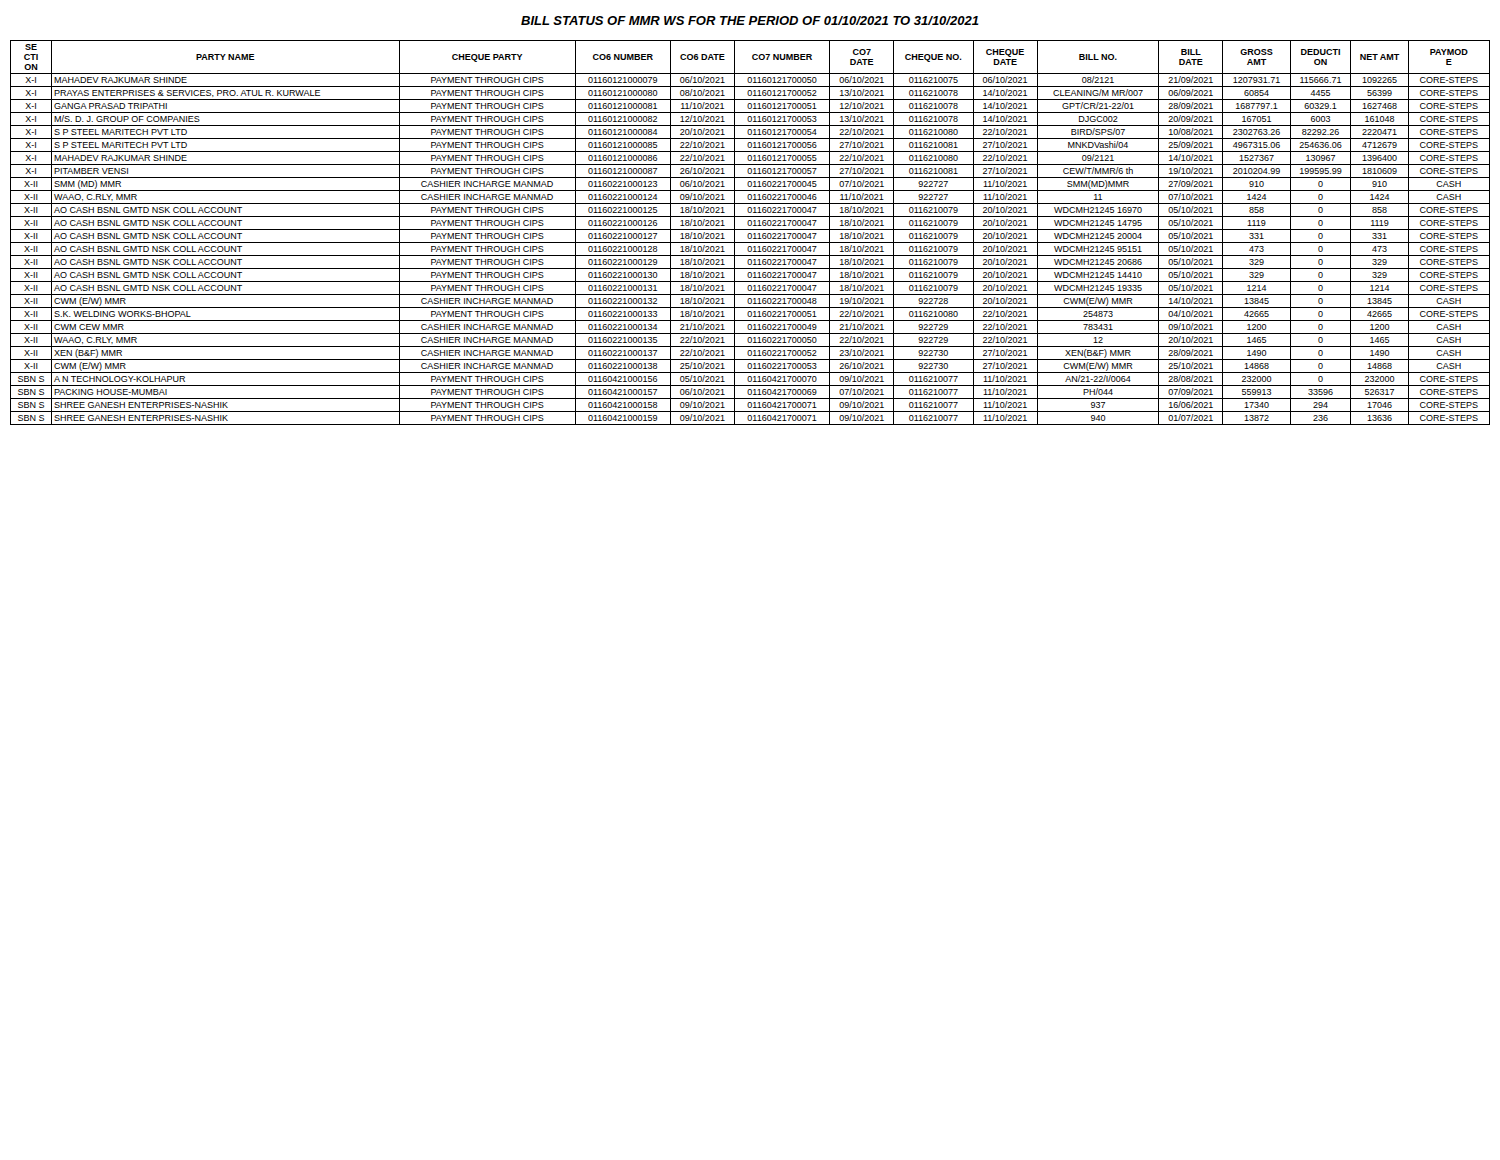BILL STATUS OF MMR WS FOR THE PERIOD OF 01/10/2021 TO 31/10/2021
| SE CTI ON | PARTY NAME | CHEQUE PARTY | CO6 NUMBER | CO6 DATE | CO7 NUMBER | CO7 DATE | CHEQUE NO. | CHEQUE DATE | BILL NO. | BILL DATE | GROSS AMT | DEDUCTI ON | NET AMT | PAYMOD E |
| --- | --- | --- | --- | --- | --- | --- | --- | --- | --- | --- | --- | --- | --- | --- |
| X-I | MAHADEV RAJKUMAR SHINDE | PAYMENT THROUGH CIPS | 01160121000079 | 06/10/2021 | 01160121700050 | 06/10/2021 | 0116210075 | 06/10/2021 | 08/2121 | 21/09/2021 | 1207931.71 | 115666.71 | 1092265 | CORE-STEPS |
| X-I | PRAYAS ENTERPRISES & SERVICES, PRO. ATUL R. KURWALE | PAYMENT THROUGH CIPS | 01160121000080 | 08/10/2021 | 01160121700052 | 13/10/2021 | 0116210078 | 14/10/2021 | CLEANING/M MR/007 | 06/09/2021 | 60854 | 4455 | 56399 | CORE-STEPS |
| X-I | GANGA PRASAD TRIPATHI | PAYMENT THROUGH CIPS | 01160121000081 | 11/10/2021 | 01160121700051 | 12/10/2021 | 0116210078 | 14/10/2021 | GPT/CR/21-22/01 | 28/09/2021 | 1687797.1 | 60329.1 | 1627468 | CORE-STEPS |
| X-I | M/S. D. J. GROUP OF COMPANIES | PAYMENT THROUGH CIPS | 01160121000082 | 12/10/2021 | 01160121700053 | 13/10/2021 | 0116210078 | 14/10/2021 | DJGC002 | 20/09/2021 | 167051 | 6003 | 161048 | CORE-STEPS |
| X-I | S P STEEL MARITECH PVT LTD | PAYMENT THROUGH CIPS | 01160121000084 | 20/10/2021 | 01160121700054 | 22/10/2021 | 0116210080 | 22/10/2021 | BIRD/SPS/07 | 10/08/2021 | 2302763.26 | 82292.26 | 2220471 | CORE-STEPS |
| X-I | S P STEEL MARITECH PVT LTD | PAYMENT THROUGH CIPS | 01160121000085 | 22/10/2021 | 01160121700056 | 27/10/2021 | 0116210081 | 27/10/2021 | MNKDVashi/04 | 25/09/2021 | 4967315.06 | 254636.06 | 4712679 | CORE-STEPS |
| X-I | MAHADEV RAJKUMAR SHINDE | PAYMENT THROUGH CIPS | 01160121000086 | 22/10/2021 | 01160121700055 | 22/10/2021 | 0116210080 | 22/10/2021 | 09/2121 | 14/10/2021 | 1527367 | 130967 | 1396400 | CORE-STEPS |
| X-I | PITAMBER VENSI | PAYMENT THROUGH CIPS | 01160121000087 | 26/10/2021 | 01160121700057 | 27/10/2021 | 0116210081 | 27/10/2021 | CEW/T/MMR/6 th | 19/10/2021 | 2010204.99 | 199595.99 | 1810609 | CORE-STEPS |
| X-II | SMM (MD) MMR | CASHIER INCHARGE MANMAD | 01160221000123 | 06/10/2021 | 01160221700045 | 07/10/2021 | 922727 | 11/10/2021 | SMM(MD)MMR | 27/09/2021 | 910 | 0 | 910 | CASH |
| X-II | WAAO, C.RLY, MMR | CASHIER INCHARGE MANMAD | 01160221000124 | 09/10/2021 | 01160221700046 | 11/10/2021 | 922727 | 11/10/2021 | 11 | 07/10/2021 | 1424 | 0 | 1424 | CASH |
| X-II | AO CASH BSNL GMTD NSK COLL ACCOUNT | PAYMENT THROUGH CIPS | 01160221000125 | 18/10/2021 | 01160221700047 | 18/10/2021 | 0116210079 | 20/10/2021 | WDCMH21245 16970 | 05/10/2021 | 858 | 0 | 858 | CORE-STEPS |
| X-II | AO CASH BSNL GMTD NSK COLL ACCOUNT | PAYMENT THROUGH CIPS | 01160221000126 | 18/10/2021 | 01160221700047 | 18/10/2021 | 0116210079 | 20/10/2021 | WDCMH21245 14795 | 05/10/2021 | 1119 | 0 | 1119 | CORE-STEPS |
| X-II | AO CASH BSNL GMTD NSK COLL ACCOUNT | PAYMENT THROUGH CIPS | 01160221000127 | 18/10/2021 | 01160221700047 | 18/10/2021 | 0116210079 | 20/10/2021 | WDCMH21245 20004 | 05/10/2021 | 331 | 0 | 331 | CORE-STEPS |
| X-II | AO CASH BSNL GMTD NSK COLL ACCOUNT | PAYMENT THROUGH CIPS | 01160221000128 | 18/10/2021 | 01160221700047 | 18/10/2021 | 0116210079 | 20/10/2021 | WDCMH21245 95151 | 05/10/2021 | 473 | 0 | 473 | CORE-STEPS |
| X-II | AO CASH BSNL GMTD NSK COLL ACCOUNT | PAYMENT THROUGH CIPS | 01160221000129 | 18/10/2021 | 01160221700047 | 18/10/2021 | 0116210079 | 20/10/2021 | WDCMH21245 20686 | 05/10/2021 | 329 | 0 | 329 | CORE-STEPS |
| X-II | AO CASH BSNL GMTD NSK COLL ACCOUNT | PAYMENT THROUGH CIPS | 01160221000130 | 18/10/2021 | 01160221700047 | 18/10/2021 | 0116210079 | 20/10/2021 | WDCMH21245 14410 | 05/10/2021 | 329 | 0 | 329 | CORE-STEPS |
| X-II | AO CASH BSNL GMTD NSK COLL ACCOUNT | PAYMENT THROUGH CIPS | 01160221000131 | 18/10/2021 | 01160221700047 | 18/10/2021 | 0116210079 | 20/10/2021 | WDCMH21245 19335 | 05/10/2021 | 1214 | 0 | 1214 | CORE-STEPS |
| X-II | CWM (E/W) MMR | CASHIER INCHARGE MANMAD | 01160221000132 | 18/10/2021 | 01160221700048 | 19/10/2021 | 922728 | 20/10/2021 | CWM(E/W) MMR | 14/10/2021 | 13845 | 0 | 13845 | CASH |
| X-II | S.K. WELDING WORKS-BHOPAL | PAYMENT THROUGH CIPS | 01160221000133 | 18/10/2021 | 01160221700051 | 22/10/2021 | 0116210080 | 22/10/2021 | 254873 | 04/10/2021 | 42665 | 0 | 42665 | CORE-STEPS |
| X-II | CWM CEW MMR | CASHIER INCHARGE MANMAD | 01160221000134 | 21/10/2021 | 01160221700049 | 21/10/2021 | 922729 | 22/10/2021 | 783431 | 09/10/2021 | 1200 | 0 | 1200 | CASH |
| X-II | WAAO, C.RLY, MMR | CASHIER INCHARGE MANMAD | 01160221000135 | 22/10/2021 | 01160221700050 | 22/10/2021 | 922729 | 22/10/2021 | 12 | 20/10/2021 | 1465 | 0 | 1465 | CASH |
| X-II | XEN (B&F) MMR | CASHIER INCHARGE MANMAD | 01160221000137 | 22/10/2021 | 01160221700052 | 23/10/2021 | 922730 | 27/10/2021 | XEN(B&F) MMR | 28/09/2021 | 1490 | 0 | 1490 | CASH |
| X-II | CWM (E/W) MMR | CASHIER INCHARGE MANMAD | 01160221000138 | 25/10/2021 | 01160221700053 | 26/10/2021 | 922730 | 27/10/2021 | CWM(E/W) MMR | 25/10/2021 | 14868 | 0 | 14868 | CASH |
| SBN S | A N TECHNOLOGY-KOLHAPUR | PAYMENT THROUGH CIPS | 01160421000156 | 05/10/2021 | 01160421700070 | 09/10/2021 | 0116210077 | 11/10/2021 | AN/21-22/I/0064 | 28/08/2021 | 232000 | 0 | 232000 | CORE-STEPS |
| SBN S | PACKING HOUSE-MUMBAI | PAYMENT THROUGH CIPS | 01160421000157 | 06/10/2021 | 01160421700069 | 07/10/2021 | 0116210077 | 11/10/2021 | PH/044 | 07/09/2021 | 559913 | 33596 | 526317 | CORE-STEPS |
| SBN S | SHREE GANESH ENTERPRISES-NASHIK | PAYMENT THROUGH CIPS | 01160421000158 | 09/10/2021 | 01160421700071 | 09/10/2021 | 0116210077 | 11/10/2021 | 937 | 16/06/2021 | 17340 | 294 | 17046 | CORE-STEPS |
| SBN S | SHREE GANESH ENTERPRISES-NASHIK | PAYMENT THROUGH CIPS | 01160421000159 | 09/10/2021 | 01160421700071 | 09/10/2021 | 0116210077 | 11/10/2021 | 940 | 01/07/2021 | 13872 | 236 | 13636 | CORE-STEPS |